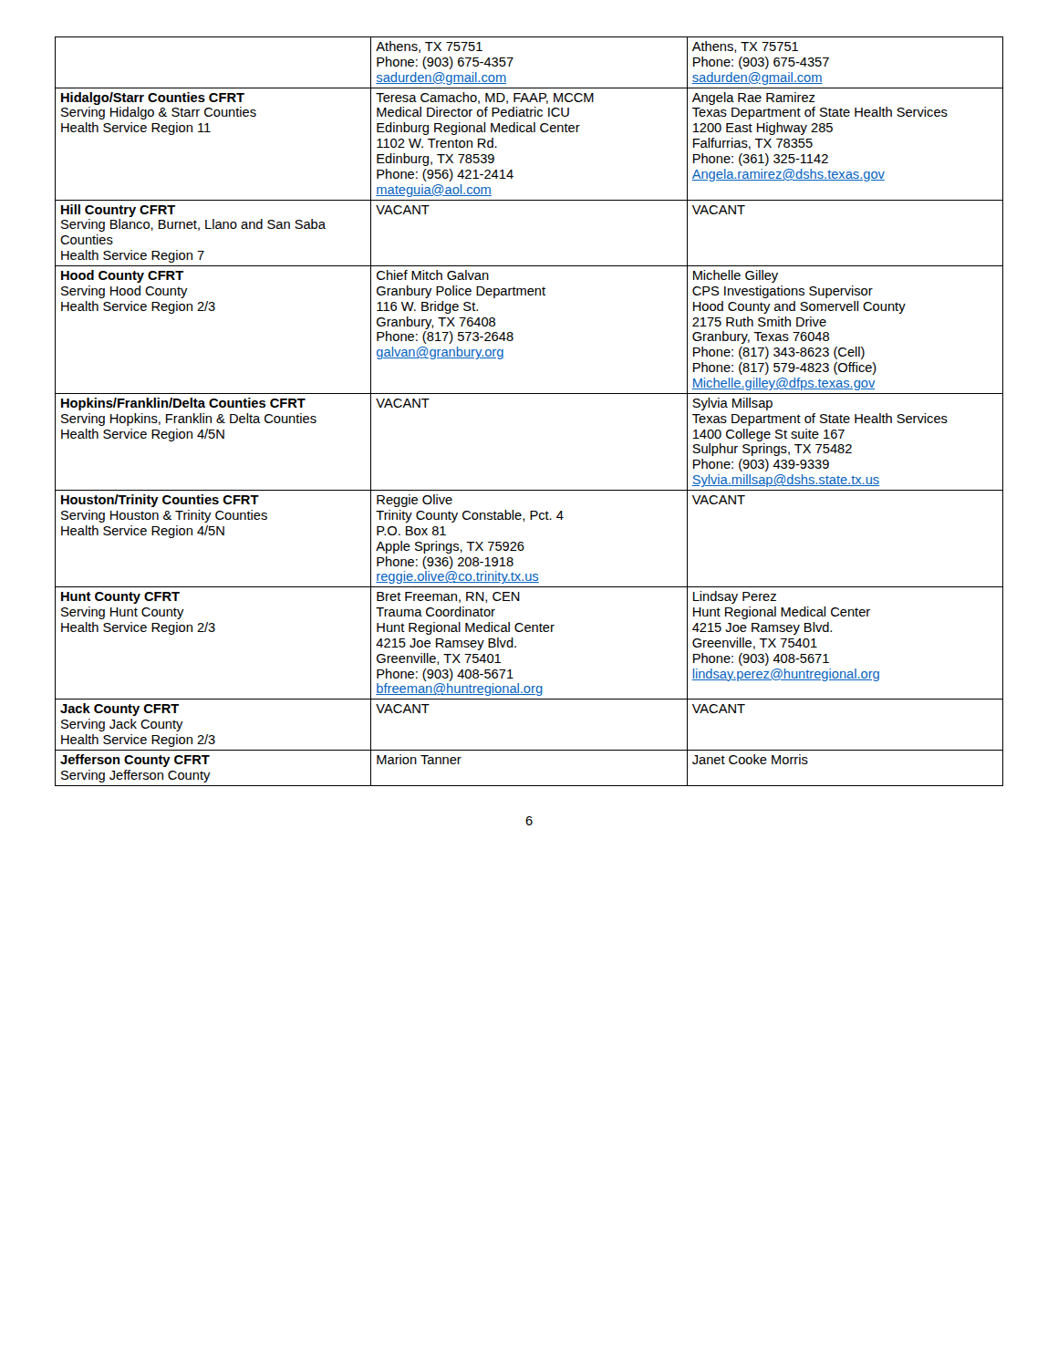| | Athens, TX 75751 Phone: (903) 675-4357 sadurden@gmail.com | Athens, TX 75751 Phone: (903) 675-4357 sadurden@gmail.com |
| Hidalgo/Starr Counties CFRT Serving Hidalgo & Starr Counties Health Service Region 11 | Teresa Camacho, MD, FAAP, MCCM Medical Director of Pediatric ICU Edinburg Regional Medical Center 1102 W. Trenton Rd. Edinburg, TX 78539 Phone: (956) 421-2414 mateguia@aol.com | Angela Rae Ramirez Texas Department of State Health Services 1200 East Highway 285 Falfurrias, TX 78355 Phone: (361) 325-1142 Angela.ramirez@dshs.texas.gov |
| Hill Country CFRT Serving Blanco, Burnet, Llano and San Saba Counties Health Service Region 7 | VACANT | VACANT |
| Hood County CFRT Serving Hood County Health Service Region 2/3 | Chief Mitch Galvan Granbury Police Department 116 W. Bridge St. Granbury, TX 76408 Phone: (817) 573-2648 galvan@granbury.org | Michelle Gilley CPS Investigations Supervisor Hood County and Somervell County 2175 Ruth Smith Drive Granbury, Texas 76048 Phone: (817) 343-8623 (Cell) Phone: (817) 579-4823 (Office) Michelle.gilley@dfps.texas.gov |
| Hopkins/Franklin/Delta Counties CFRT Serving Hopkins, Franklin & Delta Counties Health Service Region 4/5N | VACANT | Sylvia Millsap Texas Department of State Health Services 1400 College St suite 167 Sulphur Springs, TX 75482 Phone: (903) 439-9339 Sylvia.millsap@dshs.state.tx.us |
| Houston/Trinity Counties CFRT Serving Houston & Trinity Counties Health Service Region 4/5N | Reggie Olive Trinity County Constable, Pct. 4 P.O. Box 81 Apple Springs, TX 75926 Phone: (936) 208-1918 reggie.olive@co.trinity.tx.us | VACANT |
| Hunt County CFRT Serving Hunt County Health Service Region 2/3 | Bret Freeman, RN, CEN Trauma Coordinator Hunt Regional Medical Center 4215 Joe Ramsey Blvd. Greenville, TX 75401 Phone: (903) 408-5671 bfreeman@huntregional.org | Lindsay Perez Hunt Regional Medical Center 4215 Joe Ramsey Blvd. Greenville, TX 75401 Phone: (903) 408-5671 lindsay.perez@huntregional.org |
| Jack County CFRT Serving Jack County Health Service Region 2/3 | VACANT | VACANT |
| Jefferson County CFRT Serving Jefferson County | Marion Tanner | Janet Cooke Morris |
6